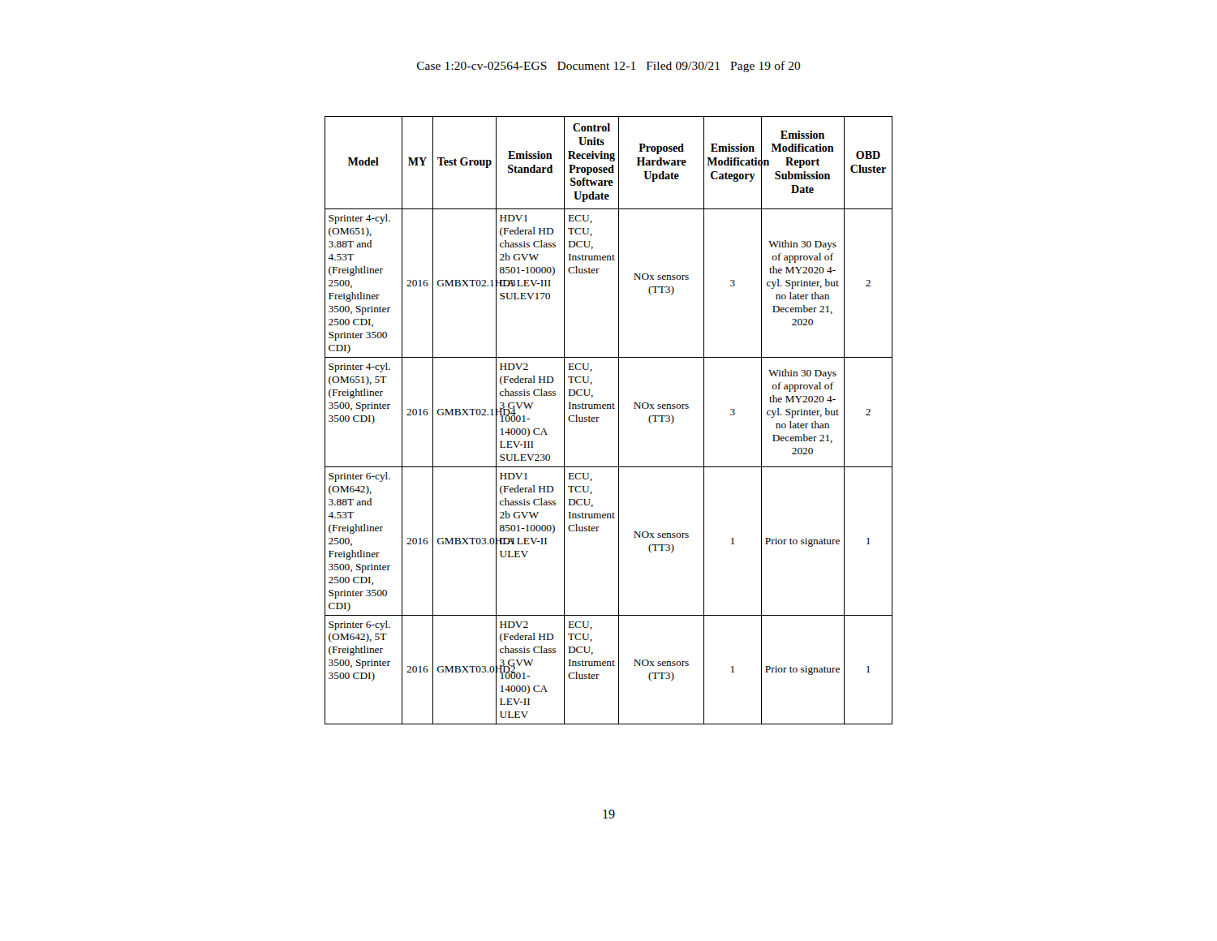Case 1:20-cv-02564-EGS Document 12-1 Filed 09/30/21 Page 19 of 20
| Model | MY | Test Group | Emission Standard | Control Units Receiving Proposed Software Update | Proposed Hardware Update | Emission Modification Category | Emission Modification Report Submission Date | OBD Cluster |
| --- | --- | --- | --- | --- | --- | --- | --- | --- |
| Sprinter 4-cyl. (OM651), 3.88T and 4.53T (Freightliner 2500, Freightliner 3500, Sprinter 2500 CDI, Sprinter 3500 CDI) | 2016 | GMBXT02.1HD3 | HDV1 (Federal HD chassis Class 2b GVW 8501-10000) CA LEV-III SULEV170 | ECU, TCU, DCU, Instrument Cluster | NOx sensors (TT3) | 3 | Within 30 Days of approval of the MY2020 4-cyl. Sprinter, but no later than December 21, 2020 | 2 |
| Sprinter 4-cyl. (OM651), 5T (Freightliner 3500, Sprinter 3500 CDI) | 2016 | GMBXT02.1HD4 | HDV2 (Federal HD chassis Class 3 GVW 10001-14000) CA LEV-III SULEV230 | ECU, TCU, DCU, Instrument Cluster | NOx sensors (TT3) | 3 | Within 30 Days of approval of the MY2020 4-cyl. Sprinter, but no later than December 21, 2020 | 2 |
| Sprinter 6-cyl. (OM642), 3.88T and 4.53T (Freightliner 2500, Freightliner 3500, Sprinter 2500 CDI, Sprinter 3500 CDI) | 2016 | GMBXT03.0HD1 | HDV1 (Federal HD chassis Class 2b GVW 8501-10000) CA LEV-II ULEV | ECU, TCU, DCU, Instrument Cluster | NOx sensors (TT3) | 1 | Prior to signature | 1 |
| Sprinter 6-cyl. (OM642), 5T (Freightliner 3500, Sprinter 3500 CDI) | 2016 | GMBXT03.0HD2 | HDV2 (Federal HD chassis Class 3 GVW 10001-14000) CA LEV-II ULEV | ECU, TCU, DCU, Instrument Cluster | NOx sensors (TT3) | 1 | Prior to signature | 1 |
19